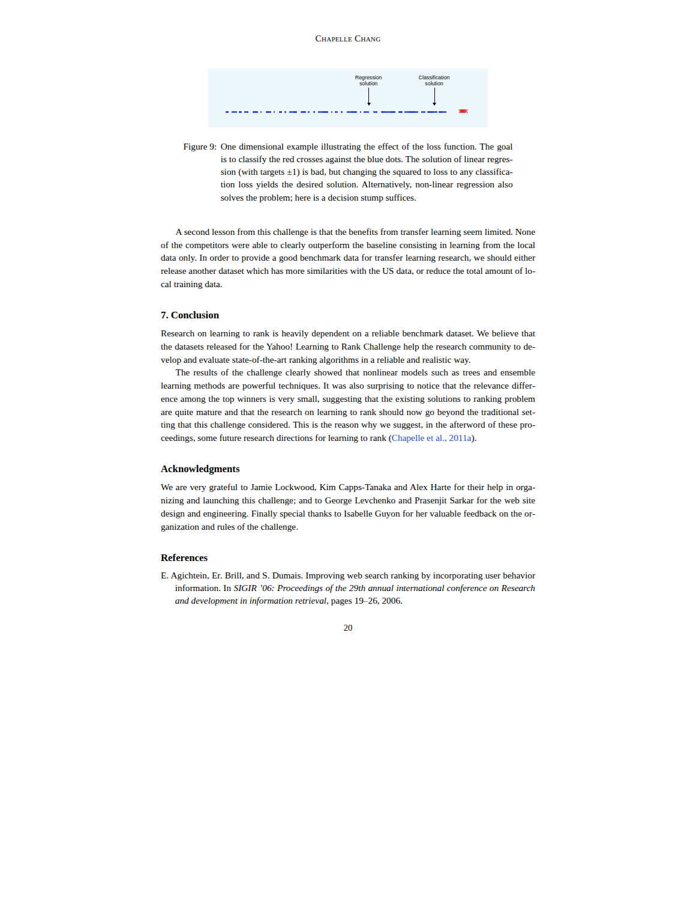Chapelle Chang
Regression
solution
Classification
solution
✕ ✕ ✕ ✕ ✕
Figure 9:
One dimensional example illustrating the effect of the loss function. The goal is to classify the red crosses against the blue dots. The solution of linear regression (with targets ±1) is bad, but changing the squared to loss to any classification loss yields the desired solution. Alternatively, non-linear regression also solves the problem; here is a decision stump suffices.
A second lesson from this challenge is that the benefits from transfer learning seem limited. None of the competitors were able to clearly outperform the baseline consisting in learning from the local data only. In order to provide a good benchmark data for transfer learning research, we should either release another dataset which has more similarities with the US data, or reduce the total amount of local training data.
7. Conclusion
Research on learning to rank is heavily dependent on a reliable benchmark dataset. We believe that the datasets released for the Yahoo! Learning to Rank Challenge help the research community to develop and evaluate state-of-the-art ranking algorithms in a reliable and realistic way.
The results of the challenge clearly showed that nonlinear models such as trees and ensemble learning methods are powerful techniques. It was also surprising to notice that the relevance difference among the top winners is very small, suggesting that the existing solutions to ranking problem are quite mature and that the research on learning to rank should now go beyond the traditional setting that this challenge considered. This is the reason why we suggest, in the afterword of these proceedings, some future research directions for learning to rank (Chapelle et al., 2011a).
Acknowledgments
We are very grateful to Jamie Lockwood, Kim Capps-Tanaka and Alex Harte for their help in organizing and launching this challenge; and to George Levchenko and Prasenjit Sarkar for the web site design and engineering. Finally special thanks to Isabelle Guyon for her valuable feedback on the organization and rules of the challenge.
References
E. Agichtein, Er. Brill, and S. Dumais. Improving web search ranking by incorporating user behavior information. In SIGIR ’06: Proceedings of the 29th annual international conference on Research and development in information retrieval, pages 19–26, 2006.
20